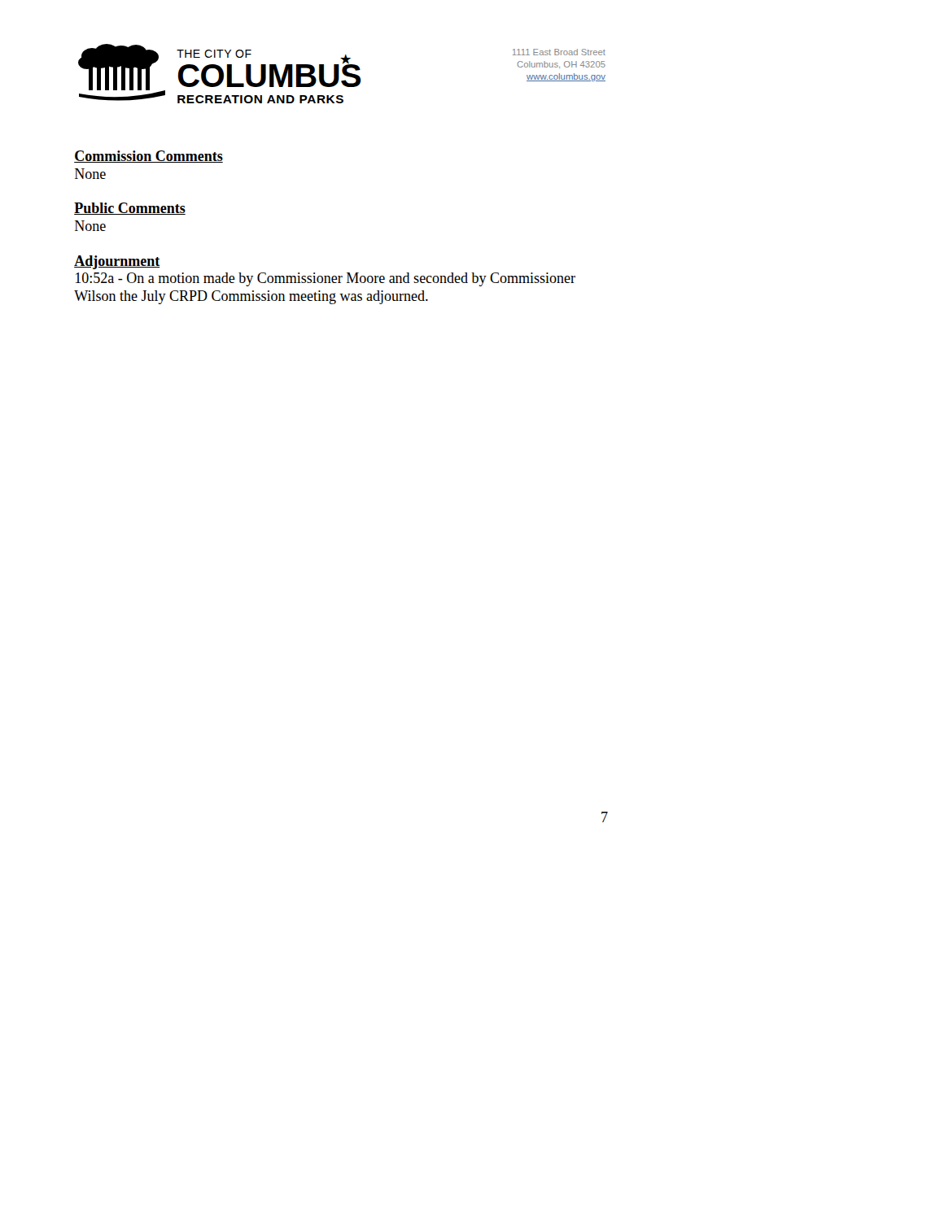THE CITY OF
COLUMBUS★
RECREATION AND PARKS
1111 East Broad Street
Columbus, OH 43205
www.columbus.gov
Commission Comments
None
Public Comments
None
Adjournment
10:52a - On a motion made by Commissioner Moore and seconded by Commissioner Wilson the July CRPD Commission meeting was adjourned.
7